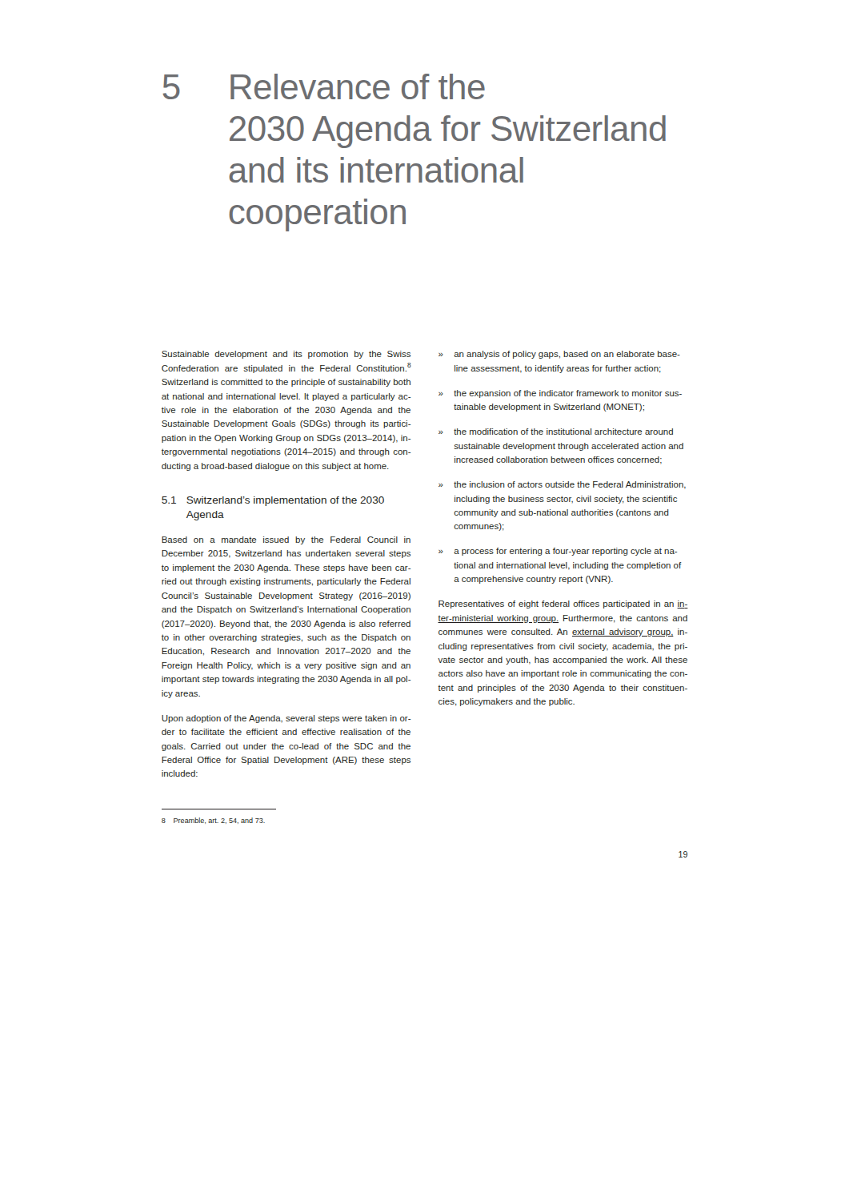5
Relevance of the
2030 Agenda for Switzerland
and its international
cooperation
Sustainable development and its promotion by the Swiss Confederation are stipulated in the Federal Constitution.8 Switzerland is committed to the principle of sustainability both at national and international level. It played a particularly active role in the elaboration of the 2030 Agenda and the Sustainable Development Goals (SDGs) through its participation in the Open Working Group on SDGs (2013–2014), intergovernmental negotiations (2014–2015) and through conducting a broad-based dialogue on this subject at home.
5.1 Switzerland’s implementation of the 2030 Agenda
Based on a mandate issued by the Federal Council in December 2015, Switzerland has undertaken several steps to implement the 2030 Agenda. These steps have been carried out through existing instruments, particularly the Federal Council’s Sustainable Development Strategy (2016–2019) and the Dispatch on Switzerland’s International Cooperation (2017–2020). Beyond that, the 2030 Agenda is also referred to in other overarching strategies, such as the Dispatch on Education, Research and Innovation 2017–2020 and the Foreign Health Policy, which is a very positive sign and an important step towards integrating the 2030 Agenda in all policy areas.
Upon adoption of the Agenda, several steps were taken in order to facilitate the efficient and effective realisation of the goals. Carried out under the co-lead of the SDC and the Federal Office for Spatial Development (ARE) these steps included:
»an analysis of policy gaps, based on an elaborate baseline assessment, to identify areas for further action;
»the expansion of the indicator framework to monitor sustainable development in Switzerland (MONET);
»the modification of the institutional architecture around sustainable development through accelerated action and increased collaboration between offices concerned;
»the inclusion of actors outside the Federal Administration, including the business sector, civil society, the scientific community and sub-national authorities (cantons and communes);
»a process for entering a four-year reporting cycle at national and international level, including the completion of a comprehensive country report (VNR).
Representatives of eight federal offices participated in an inter-ministerial working group. Furthermore, the cantons and communes were consulted. An external advisory group, including representatives from civil society, academia, the private sector and youth, has accompanied the work. All these actors also have an important role in communicating the content and principles of the 2030 Agenda to their constituencies, policymakers and the public.
8 Preamble, art. 2, 54, and 73.
19